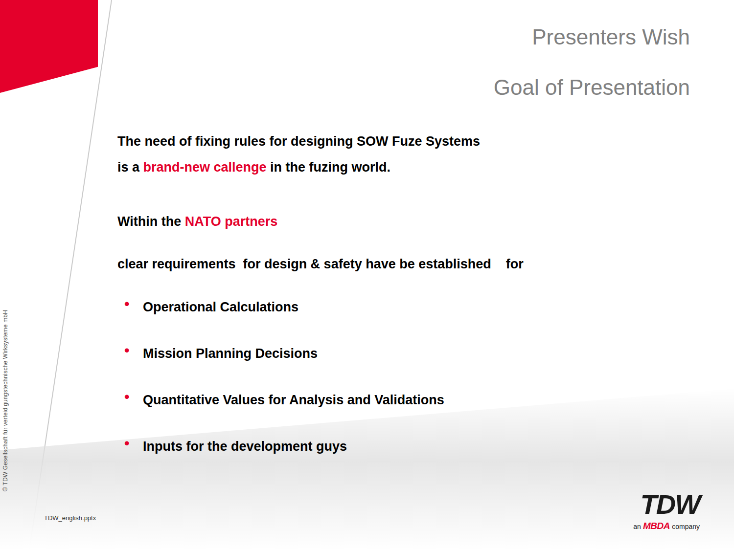Presenters Wish
Goal of Presentation
The need of fixing rules for designing SOW Fuze Systems
is a brand-new callenge in the fuzing world.
Within the NATO partners
clear requirements for design & safety have be established for
Operational Calculations
Mission Planning Decisions
Quantitative Values for Analysis and Validations
Inputs for the development guys
© TDW Gesellschaft für verteidigungstechnische Wirksysteme mbH
TDW_english.pptx
TDW
an MBDA company